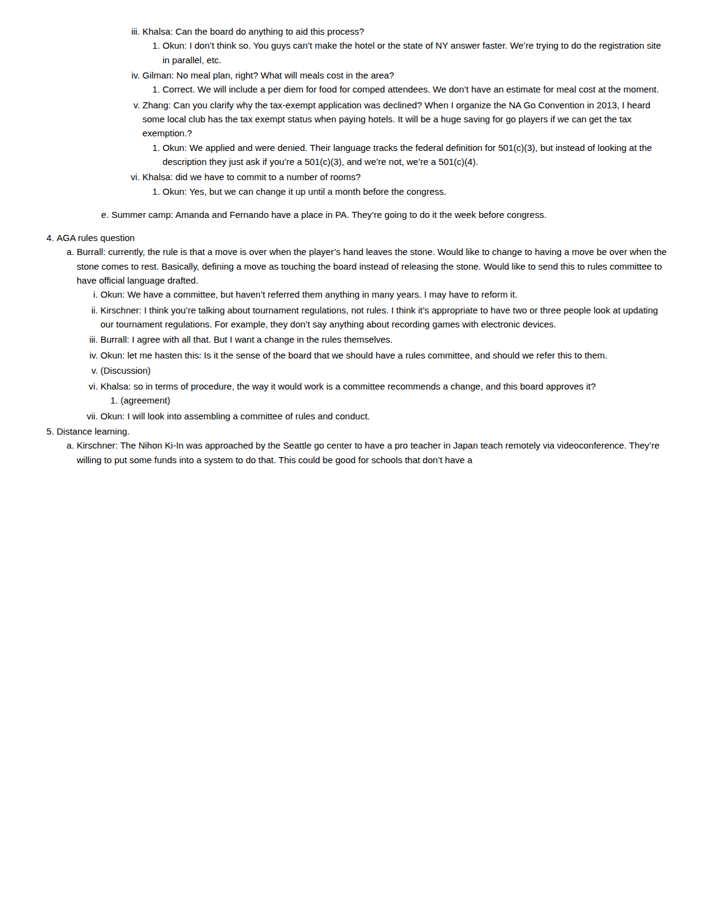This page is a continuation of an outline; the first items shown are at the third level (lower-roman) of a nested list.
Khalsa: Can the board do anything to aid this process?
Okun: I don’t think so. You guys can’t make the hotel or the state of NY answer faster. We’re trying to do the registration site in parallel, etc.
Gilman: No meal plan, right? What will meals cost in the area?
Correct. We will include a per diem for food for comped attendees. We don’t have an estimate for meal cost at the moment.
Zhang: Can you clarify why the tax-exempt application was declined? When I organize the NA Go Convention in 2013, I heard some local club has the tax exempt status when paying hotels. It will be a huge saving for go players if we can get the tax exemption.?
Okun: We applied and were denied. Their language tracks the federal definition for 501(c)(3), but instead of looking at the description they just ask if you’re a 501(c)(3), and we’re not, we’re a 501(c)(4).
Khalsa: did we have to commit to a number of rooms?
Okun: Yes, but we can change it up until a month before the congress.
Summer camp: Amanda and Fernando have a place in PA. They’re going to do it the week before congress.
AGA rules question
Burrall: currently, the rule is that a move is over when the player’s hand leaves the stone. Would like to change to having a move be over when the stone comes to rest. Basically, defining a move as touching the board instead of releasing the stone. Would like to send this to rules committee to have official language drafted.
Okun: We have a committee, but haven’t referred them anything in many years. I may have to reform it.
Kirschner: I think you’re talking about tournament regulations, not rules. I think it’s appropriate to have two or three people look at updating our tournament regulations. For example, they don’t say anything about recording games with electronic devices.
Burrall: I agree with all that. But I want a change in the rules themselves.
Okun: let me hasten this: Is it the sense of the board that we should have a rules committee, and should we refer this to them.
(Discussion)
Khalsa: so in terms of procedure, the way it would work is a committee recommends a change, and this board approves it?
(agreement)
Okun: I will look into assembling a committee of rules and conduct.
Distance learning.
Kirschner: The Nihon Ki-In was approached by the Seattle go center to have a pro teacher in Japan teach remotely via videoconference. They’re willing to put some funds into a system to do that. This could be good for schools that don’t have a